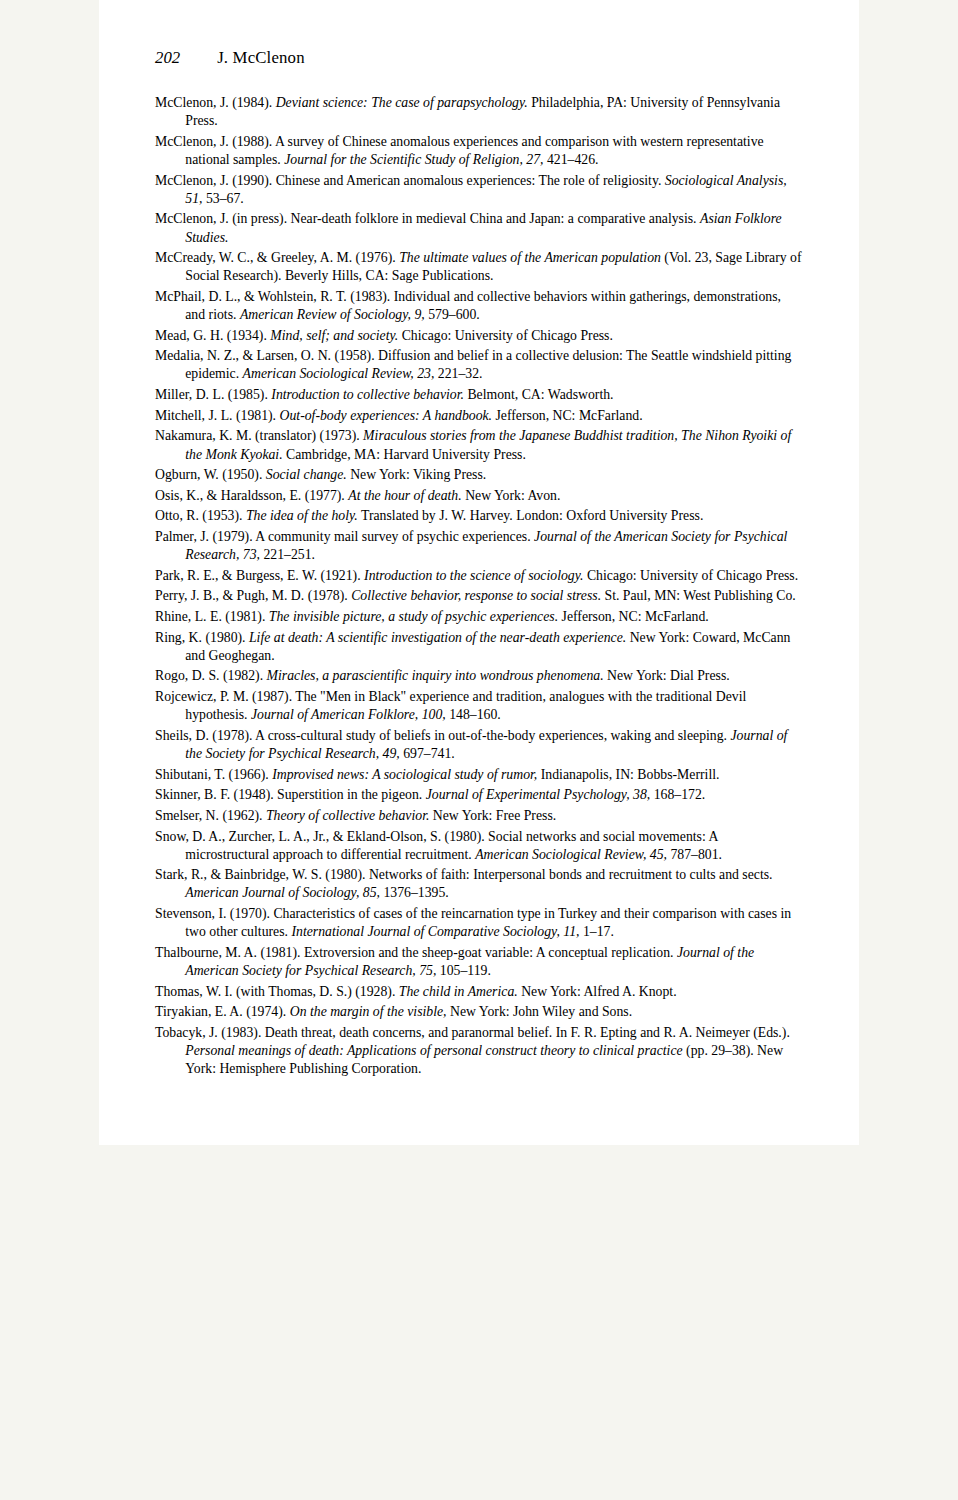202 J. McClenon
McClenon, J. (1984). Deviant science: The case of parapsychology. Philadelphia, PA: University of Pennsylvania Press.
McClenon, J. (1988). A survey of Chinese anomalous experiences and comparison with western representative national samples. Journal for the Scientific Study of Religion, 27, 421–426.
McClenon, J. (1990). Chinese and American anomalous experiences: The role of religiosity. Sociological Analysis, 51, 53–67.
McClenon, J. (in press). Near-death folklore in medieval China and Japan: a comparative analysis. Asian Folklore Studies.
McCready, W. C., & Greeley, A. M. (1976). The ultimate values of the American population (Vol. 23, Sage Library of Social Research). Beverly Hills, CA: Sage Publications.
McPhail, D. L., & Wohlstein, R. T. (1983). Individual and collective behaviors within gatherings, demonstrations, and riots. American Review of Sociology, 9, 579–600.
Mead, G. H. (1934). Mind, self; and society. Chicago: University of Chicago Press.
Medalia, N. Z., & Larsen, O. N. (1958). Diffusion and belief in a collective delusion: The Seattle windshield pitting epidemic. American Sociological Review, 23, 221–32.
Miller, D. L. (1985). Introduction to collective behavior. Belmont, CA: Wadsworth.
Mitchell, J. L. (1981). Out-of-body experiences: A handbook. Jefferson, NC: McFarland.
Nakamura, K. M. (translator) (1973). Miraculous stories from the Japanese Buddhist tradition, The Nihon Ryoiki of the Monk Kyokai. Cambridge, MA: Harvard University Press.
Ogburn, W. (1950). Social change. New York: Viking Press.
Osis, K., & Haraldsson, E. (1977). At the hour of death. New York: Avon.
Otto, R. (1953). The idea of the holy. Translated by J. W. Harvey. London: Oxford University Press.
Palmer, J. (1979). A community mail survey of psychic experiences. Journal of the American Society for Psychical Research, 73, 221–251.
Park, R. E., & Burgess, E. W. (1921). Introduction to the science of sociology. Chicago: University of Chicago Press.
Perry, J. B., & Pugh, M. D. (1978). Collective behavior, response to social stress. St. Paul, MN: West Publishing Co.
Rhine, L. E. (1981). The invisible picture, a study of psychic experiences. Jefferson, NC: McFarland.
Ring, K. (1980). Life at death: A scientific investigation of the near-death experience. New York: Coward, McCann and Geoghegan.
Rogo, D. S. (1982). Miracles, a parascientific inquiry into wondrous phenomena. New York: Dial Press.
Rojcewicz, P. M. (1987). The "Men in Black" experience and tradition, analogues with the traditional Devil hypothesis. Journal of American Folklore, 100, 148–160.
Sheils, D. (1978). A cross-cultural study of beliefs in out-of-the-body experiences, waking and sleeping. Journal of the Society for Psychical Research, 49, 697–741.
Shibutani, T. (1966). Improvised news: A sociological study of rumor, Indianapolis, IN: Bobbs-Merrill.
Skinner, B. F. (1948). Superstition in the pigeon. Journal of Experimental Psychology, 38, 168–172.
Smelser, N. (1962). Theory of collective behavior. New York: Free Press.
Snow, D. A., Zurcher, L. A., Jr., & Ekland-Olson, S. (1980). Social networks and social movements: A microstructural approach to differential recruitment. American Sociological Review, 45, 787–801.
Stark, R., & Bainbridge, W. S. (1980). Networks of faith: Interpersonal bonds and recruitment to cults and sects. American Journal of Sociology, 85, 1376–1395.
Stevenson, I. (1970). Characteristics of cases of the reincarnation type in Turkey and their comparison with cases in two other cultures. International Journal of Comparative Sociology, 11, 1–17.
Thalbourne, M. A. (1981). Extroversion and the sheep-goat variable: A conceptual replication. Journal of the American Society for Psychical Research, 75, 105–119.
Thomas, W. I. (with Thomas, D. S.) (1928). The child in America. New York: Alfred A. Knopt.
Tiryakian, E. A. (1974). On the margin of the visible, New York: John Wiley and Sons.
Tobacyk, J. (1983). Death threat, death concerns, and paranormal belief. In F. R. Epting and R. A. Neimeyer (Eds.). Personal meanings of death: Applications of personal construct theory to clinical practice (pp. 29–38). New York: Hemisphere Publishing Corporation.